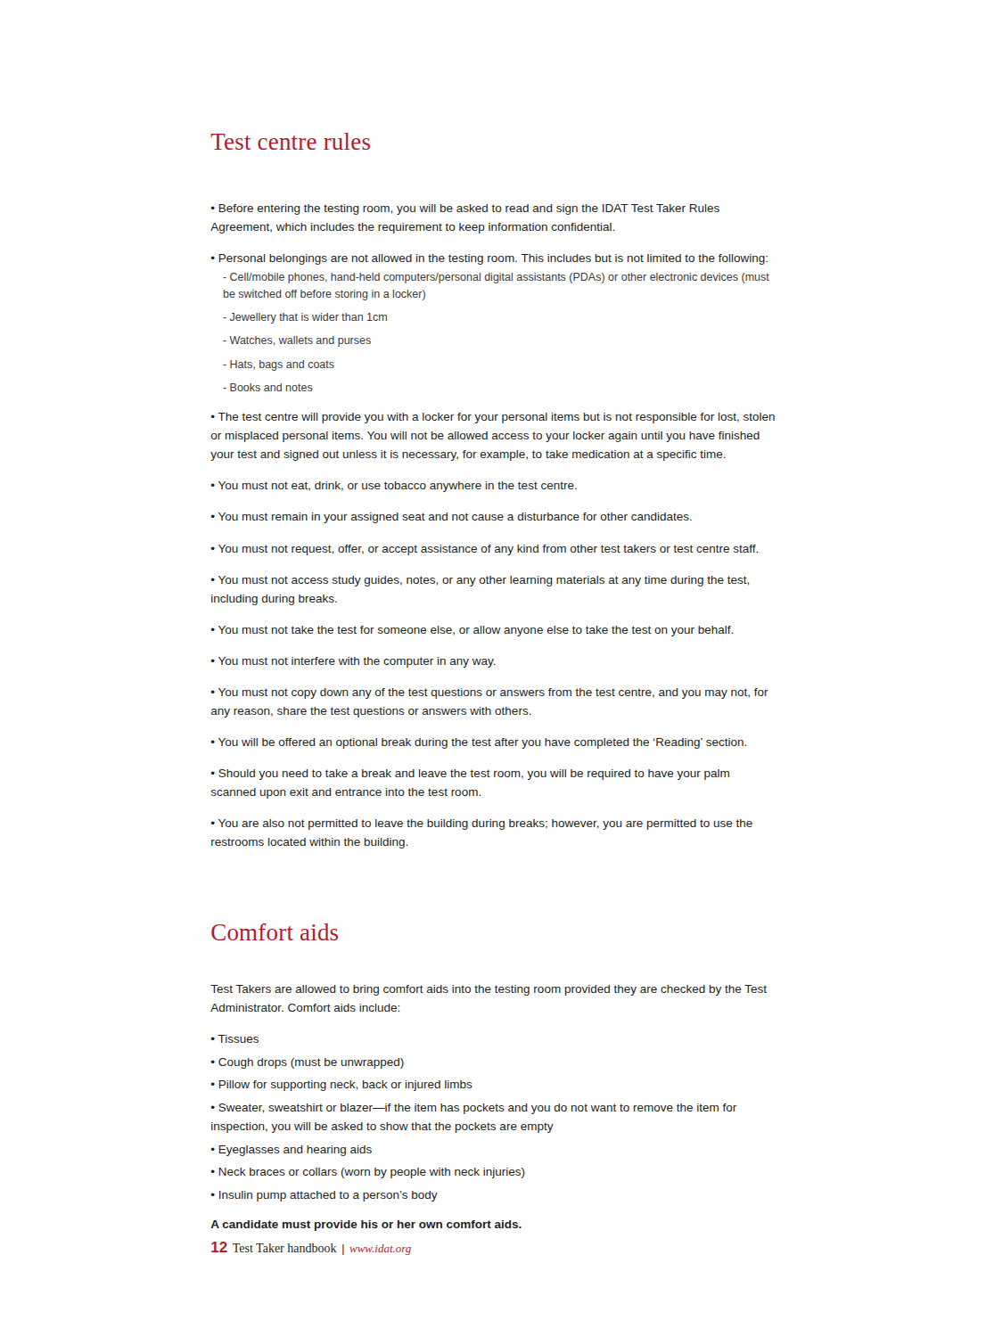Test centre rules
• Before entering the testing room, you will be asked to read and sign the IDAT Test Taker Rules Agreement, which includes the requirement to keep information confidential.
• Personal belongings are not allowed in the testing room. This includes but is not limited to the following:
- Cell/mobile phones, hand-held computers/personal digital assistants (PDAs) or other electronic devices (must be switched off before storing in a locker)
- Jewellery that is wider than 1cm
- Watches, wallets and purses
- Hats, bags and coats
- Books and notes
• The test centre will provide you with a locker for your personal items but is not responsible for lost, stolen or misplaced personal items. You will not be allowed access to your locker again until you have finished your test and signed out unless it is necessary, for example, to take medication at a specific time.
• You must not eat, drink, or use tobacco anywhere in the test centre.
• You must remain in your assigned seat and not cause a disturbance for other candidates.
• You must not request, offer, or accept assistance of any kind from other test takers or test centre staff.
• You must not access study guides, notes, or any other learning materials at any time during the test, including during breaks.
• You must not take the test for someone else, or allow anyone else to take the test on your behalf.
• You must not interfere with the computer in any way.
• You must not copy down any of the test questions or answers from the test centre, and you may not, for any reason, share the test questions or answers with others.
• You will be offered an optional break during the test after you have completed the ‘Reading’ section.
• Should you need to take a break and leave the test room, you will be required to have your palm scanned upon exit and entrance into the test room.
• You are also not permitted to leave the building during breaks; however, you are permitted to use the restrooms located within the building.
Comfort aids
Test Takers are allowed to bring comfort aids into the testing room provided they are checked by the Test Administrator. Comfort aids include:
• Tissues
• Cough drops (must be unwrapped)
• Pillow for supporting neck, back or injured limbs
• Sweater, sweatshirt or blazer—if the item has pockets and you do not want to remove the item for inspection, you will be asked to show that the pockets are empty
• Eyeglasses and hearing aids
• Neck braces or collars (worn by people with neck injuries)
• Insulin pump attached to a person’s body
A candidate must provide his or her own comfort aids.
12 Test Taker handbook | www.idat.org